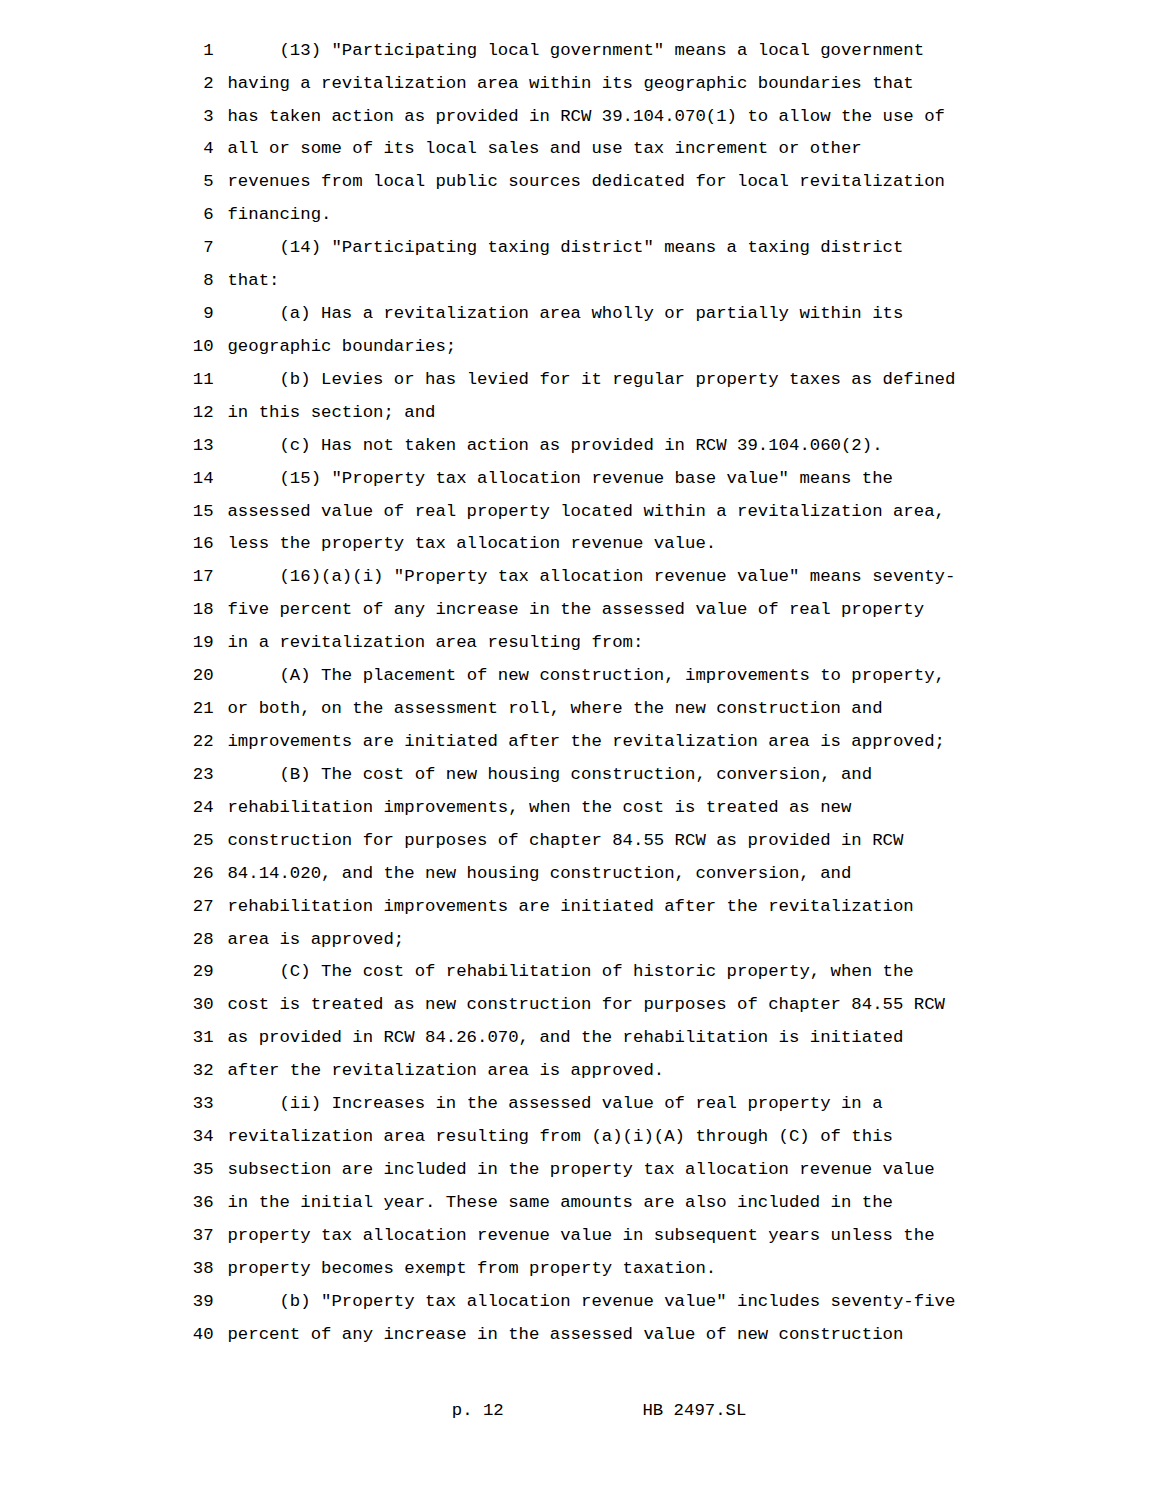(13) "Participating local government" means a local government
having a revitalization area within its geographic boundaries that
has taken action as provided in RCW 39.104.070(1) to allow the use of
all or some of its local sales and use tax increment or other
revenues from local public sources dedicated for local revitalization
financing.
(14) "Participating taxing district" means a taxing district
that:
(a) Has a revitalization area wholly or partially within its
geographic boundaries;
(b) Levies or has levied for it regular property taxes as defined
in this section; and
(c) Has not taken action as provided in RCW 39.104.060(2).
(15) "Property tax allocation revenue base value" means the
assessed value of real property located within a revitalization area,
less the property tax allocation revenue value.
(16)(a)(i) "Property tax allocation revenue value" means seventy-
five percent of any increase in the assessed value of real property
in a revitalization area resulting from:
(A) The placement of new construction, improvements to property,
or both, on the assessment roll, where the new construction and
improvements are initiated after the revitalization area is approved;
(B) The cost of new housing construction, conversion, and
rehabilitation improvements, when the cost is treated as new
construction for purposes of chapter 84.55 RCW as provided in RCW
84.14.020, and the new housing construction, conversion, and
rehabilitation improvements are initiated after the revitalization
area is approved;
(C) The cost of rehabilitation of historic property, when the
cost is treated as new construction for purposes of chapter 84.55 RCW
as provided in RCW 84.26.070, and the rehabilitation is initiated
after the revitalization area is approved.
(ii) Increases in the assessed value of real property in a
revitalization area resulting from (a)(i)(A) through (C) of this
subsection are included in the property tax allocation revenue value
in the initial year. These same amounts are also included in the
property tax allocation revenue value in subsequent years unless the
property becomes exempt from property taxation.
(b) "Property tax allocation revenue value" includes seventy-five
percent of any increase in the assessed value of new construction
p. 12 HB 2497.SL